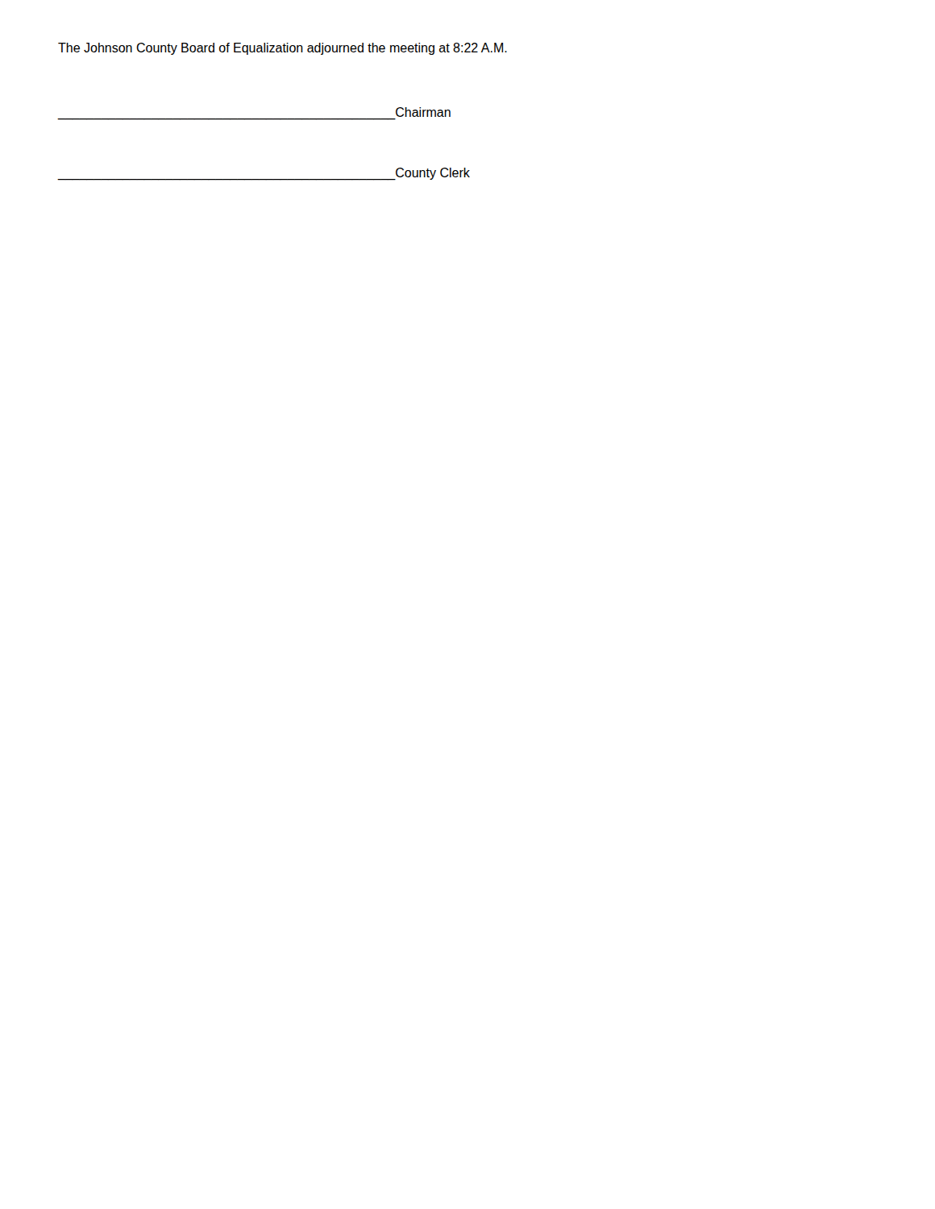The Johnson County Board of Equalization adjourned the meeting at 8:22 A.M.
_______________________________________________Chairman
_______________________________________________County Clerk